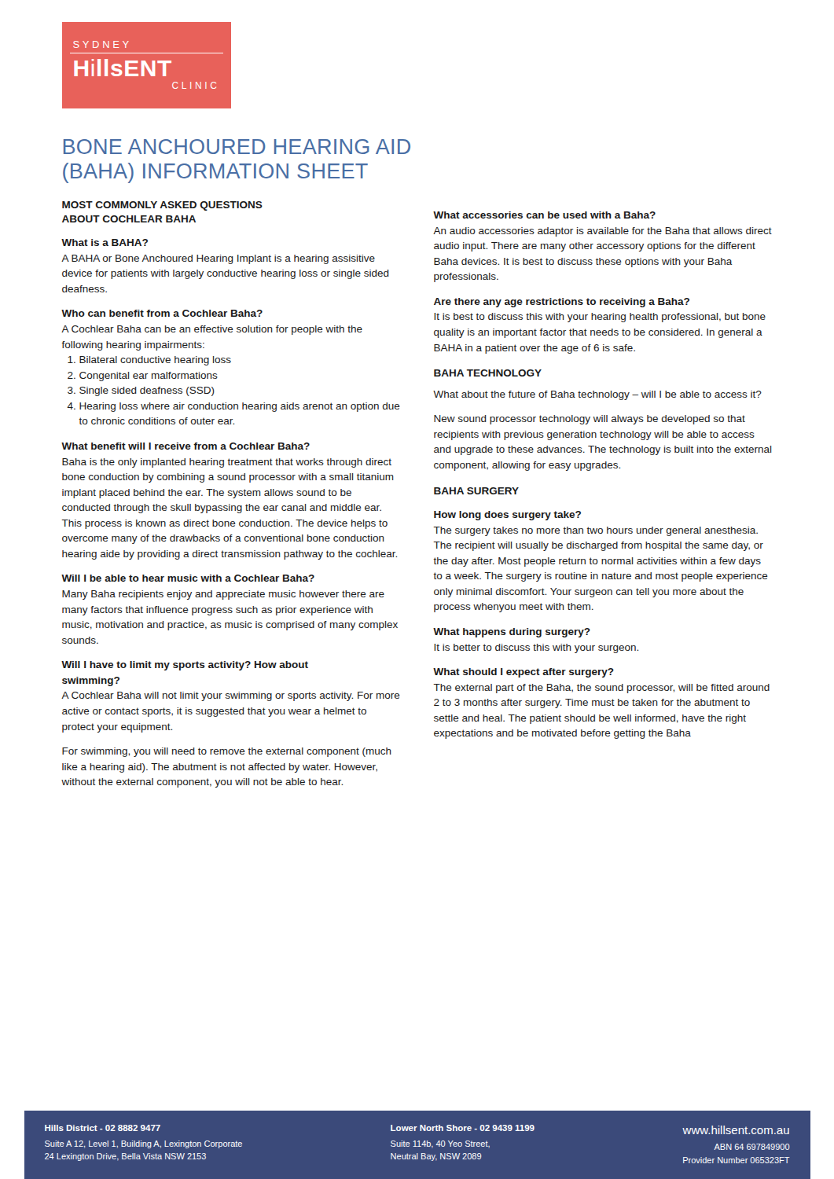SYDNEY HillsENT CLINIC
BONE ANCHOURED HEARING AID
(BAHA) INFORMATION SHEET
MOST COMMONLY ASKED QUESTIONS
ABOUT COCHLEAR BAHA
What is a BAHA?
A BAHA or Bone Anchoured Hearing Implant is a hearing assisitive device for patients with largely conductive hearing loss or single sided deafness.
Who can benefit from a Cochlear Baha?
A Cochlear Baha can be an effective solution for people with the following hearing impairments:
Bilateral conductive hearing loss
Congenital ear malformations
Single sided deafness (SSD)
Hearing loss where air conduction hearing aids arenot an option due to chronic conditions of outer ear.
What benefit will I receive from a Cochlear Baha?
Baha is the only implanted hearing treatment that works through direct bone conduction by combining a sound processor with a small titanium implant placed behind the ear. The system allows sound to be conducted through the skull bypassing the ear canal and middle ear. This process is known as direct bone conduction. The device helps to overcome many of the drawbacks of a conventional bone conduction hearing aide by providing a direct transmission pathway to the cochlear.
Will I be able to hear music with a Cochlear Baha?
Many Baha recipients enjoy and appreciate music however there are many factors that influence progress such as prior experience with music, motivation and practice, as music is comprised of many complex sounds.
Will I have to limit my sports activity? How about
swimming?
A Cochlear Baha will not limit your swimming or sports activity. For more active or contact sports, it is suggested that you wear a helmet to protect your equipment.
For swimming, you will need to remove the external component (much like a hearing aid). The abutment is not affected by water. However, without the external component, you will not be able to hear.
What accessories can be used with a Baha?
An audio accessories adaptor is available for the Baha that allows direct audio input. There are many other accessory options for the different Baha devices. It is best to discuss these options with your Baha professionals.
Are there any age restrictions to receiving a Baha?
It is best to discuss this with your hearing health professional, but bone quality is an important factor that needs to be considered. In general a BAHA in a patient over the age of 6 is safe.
BAHA TECHNOLOGY
What about the future of Baha technology – will I be able to access it?
New sound processor technology will always be developed so that recipients with previous generation technology will be able to access and upgrade to these advances. The technology is built into the external component, allowing for easy upgrades.
BAHA SURGERY
How long does surgery take?
The surgery takes no more than two hours under general anesthesia. The recipient will usually be discharged from hospital the same day, or the day after. Most people return to normal activities within a few days to a week. The surgery is routine in nature and most people experience only minimal discomfort. Your surgeon can tell you more about the process whenyou meet with them.
What happens during surgery?
It is better to discuss this with your surgeon.
What should I expect after surgery?
The external part of the Baha, the sound processor, will be fitted around 2 to 3 months after surgery. Time must be taken for the abutment to settle and heal. The patient should be well informed, have the right expectations and be motivated before getting the Baha
Hills District - 02 8882 9477 Suite A 12, Level 1, Building A, Lexington Corporate
24 Lexington Drive, Bella Vista NSW 2153
Lower North Shore - 02 9439 1199 Suite 114b, 40 Yeo Street,
Neutral Bay, NSW 2089
www.hillsent.com.au
ABN 64 697849900
Provider Number 065323FT